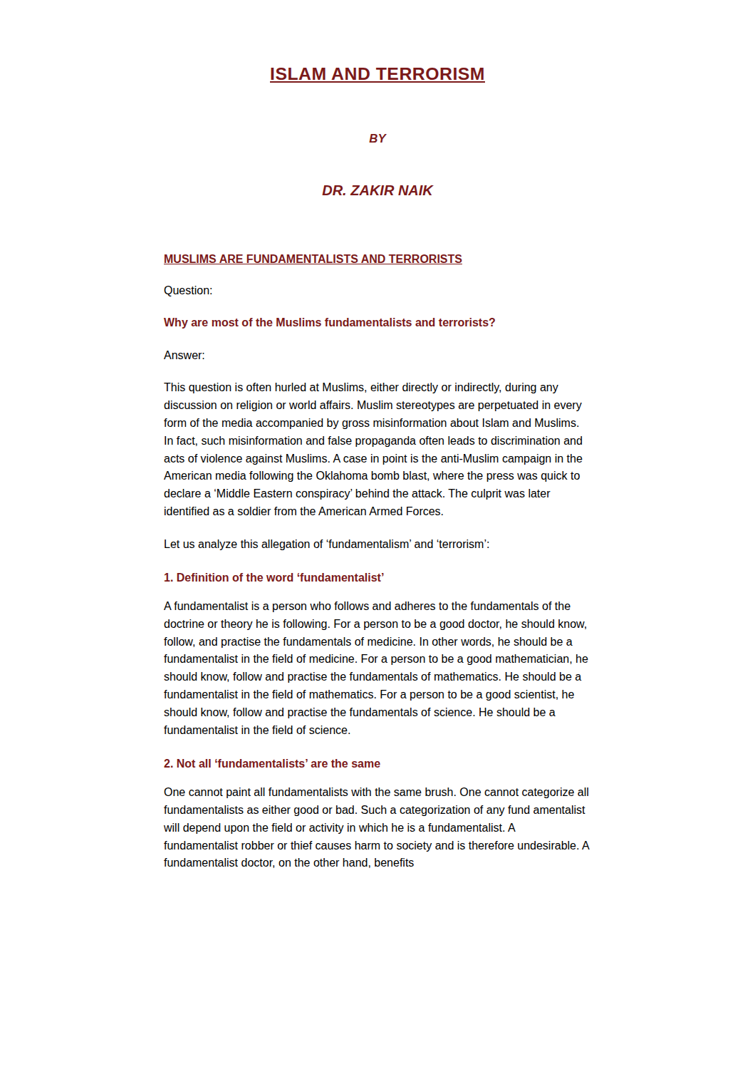ISLAM AND TERRORISM
BY
DR. ZAKIR NAIK
MUSLIMS ARE FUNDAMENTALISTS AND TERRORISTS
Question:
Why are most of the Muslims fundamentalists and terrorists?
Answer:
This question is often hurled at Muslims, either directly or indirectly, during any discussion on religion or world affairs. Muslim stereotypes are perpetuated in every form of the media accompanied by gross misinformation about Islam and Muslims. In fact, such misinformation and false propaganda often leads to discrimination and acts of violence against Muslims. A case in point is the anti-Muslim campaign in the American media following the Oklahoma bomb blast, where the press was quick to declare a ‘Middle Eastern conspiracy’ behind the attack. The culprit was later identified as a soldier from the American Armed Forces.
Let us analyze this allegation of ‘fundamentalism’ and ‘terrorism’:
1. Definition of the word ‘fundamentalist’
A fundamentalist is a person who follows and adheres to the fundamentals of the doctrine or theory he is following. For a person to be a good doctor, he should know, follow, and practise the fundamentals of medicine. In other words, he should be a fundamentalist in the field of medicine. For a person to be a good mathematician, he should know, follow and practise the fundamentals of mathematics. He should be a fundamentalist in the field of mathematics. For a person to be a good scientist, he should know, follow and practise the fundamentals of science. He should be a fundamentalist in the field of science.
2. Not all ‘fundamentalists’ are the same
One cannot paint all fundamentalists with the same brush. One cannot categorize all fundamentalists as either good or bad. Such a categorization of any fund amentalist will depend upon the field or activity in which he is a fundamentalist. A fundamentalist robber or thief causes harm to society and is therefore undesirable. A fundamentalist doctor, on the other hand, benefits